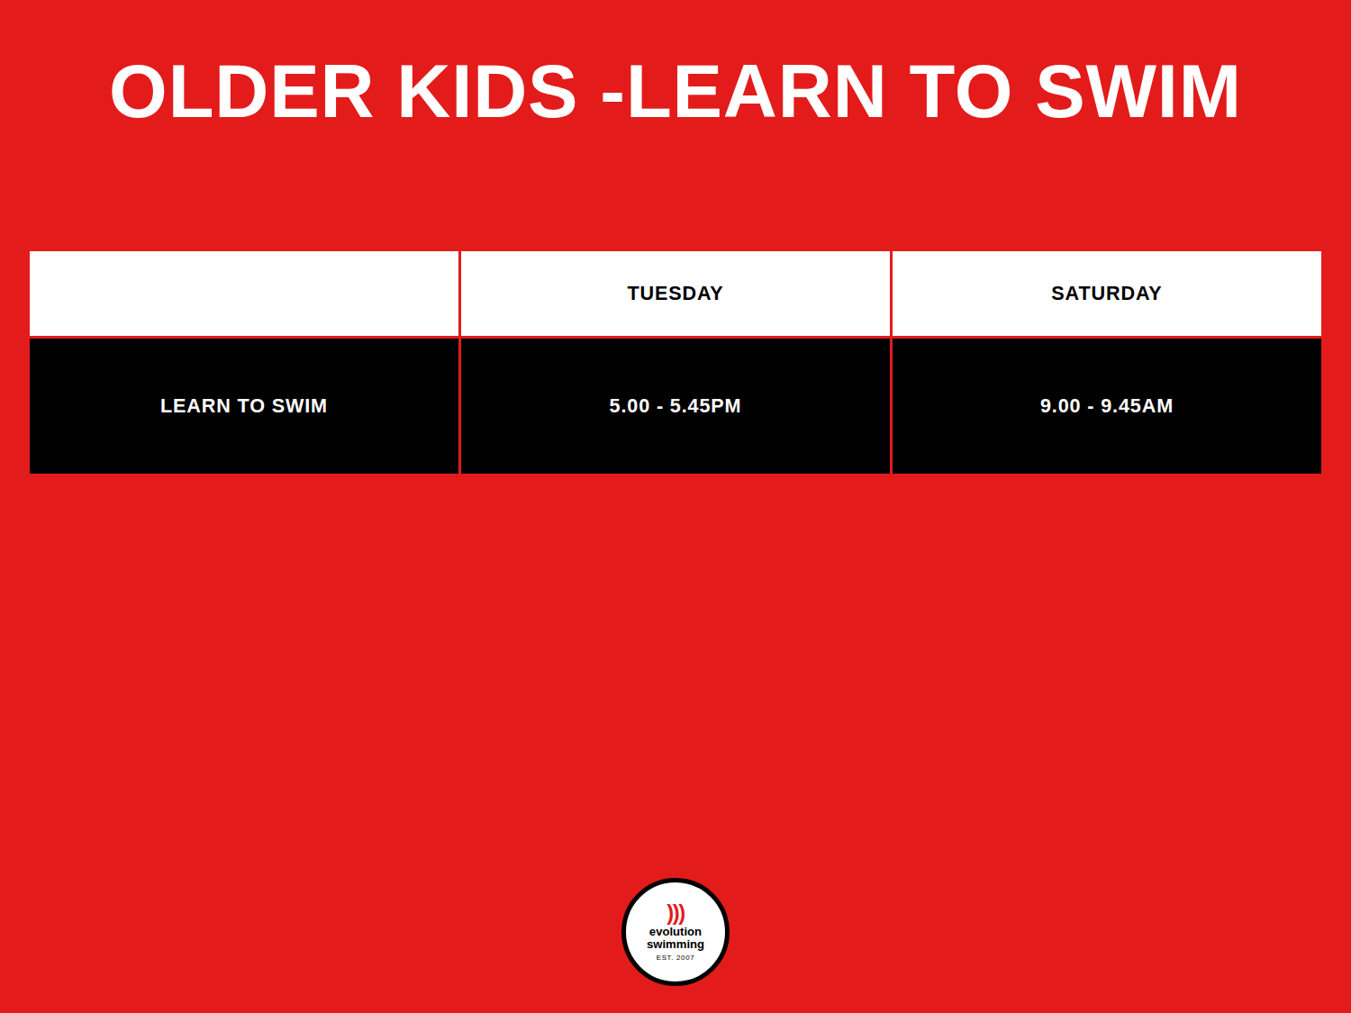Older Kids -Learn to Swim
| | Tuesday | Saturday |
| --- | --- | --- |
| Learn to Swim | 5.00 - 5.45pm | 9.00 - 9.45am |
)))
evolution
swimming
EST. 2007